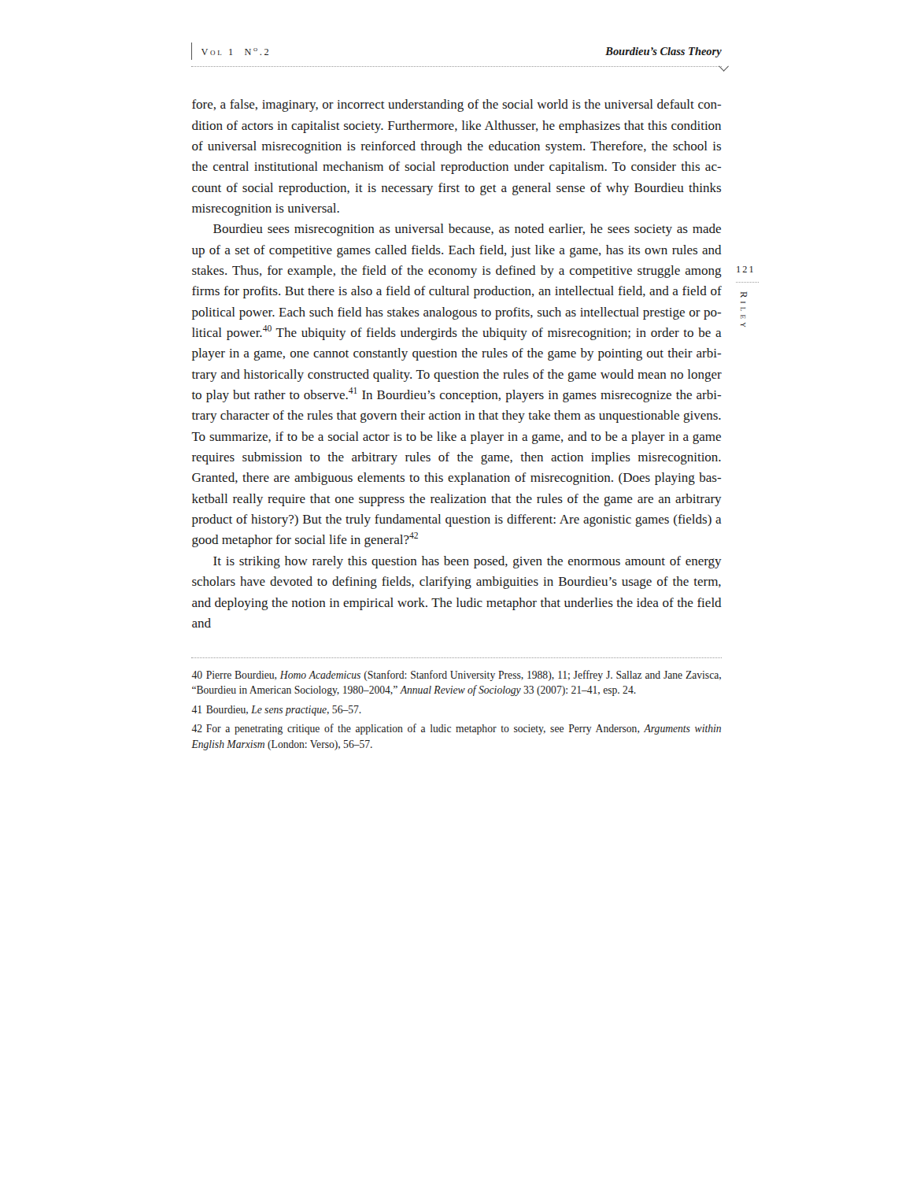Vol 1 No.2 Bourdieu’s Class Theory
121 Riley
fore, a false, imaginary, or incorrect understanding of the social world is the universal default condition of actors in capitalist society. Furthermore, like Althusser, he emphasizes that this condition of universal misrecognition is reinforced through the education system. Therefore, the school is the central institutional mechanism of social reproduction under capitalism. To consider this account of social reproduction, it is necessary first to get a general sense of why Bourdieu thinks misrecognition is universal.
Bourdieu sees misrecognition as universal because, as noted earlier, he sees society as made up of a set of competitive games called fields. Each field, just like a game, has its own rules and stakes. Thus, for example, the field of the economy is defined by a competitive struggle among firms for profits. But there is also a field of cultural production, an intellectual field, and a field of political power. Each such field has stakes analogous to profits, such as intellectual prestige or political power.40 The ubiquity of fields undergirds the ubiquity of misrecognition; in order to be a player in a game, one cannot constantly question the rules of the game by pointing out their arbitrary and historically constructed quality. To question the rules of the game would mean no longer to play but rather to observe.41 In Bourdieu’s conception, players in games misrecognize the arbitrary character of the rules that govern their action in that they take them as unquestionable givens. To summarize, if to be a social actor is to be like a player in a game, and to be a player in a game requires submission to the arbitrary rules of the game, then action implies misrecognition. Granted, there are ambiguous elements to this explanation of misrecognition. (Does playing basketball really require that one suppress the realization that the rules of the game are an arbitrary product of history?) But the truly fundamental question is different: Are agonistic games (fields) a good metaphor for social life in general?42
It is striking how rarely this question has been posed, given the enormous amount of energy scholars have devoted to defining fields, clarifying ambiguities in Bourdieu’s usage of the term, and deploying the notion in empirical work. The ludic metaphor that underlies the idea of the field and
40 Pierre Bourdieu, Homo Academicus (Stanford: Stanford University Press, 1988), 11; Jeffrey J. Sallaz and Jane Zavisca, “Bourdieu in American Sociology, 1980–2004,” Annual Review of Sociology 33 (2007): 21–41, esp. 24.
41 Bourdieu, Le sens practique, 56–57.
42 For a penetrating critique of the application of a ludic metaphor to society, see Perry Anderson, Arguments within English Marxism (London: Verso), 56–57.